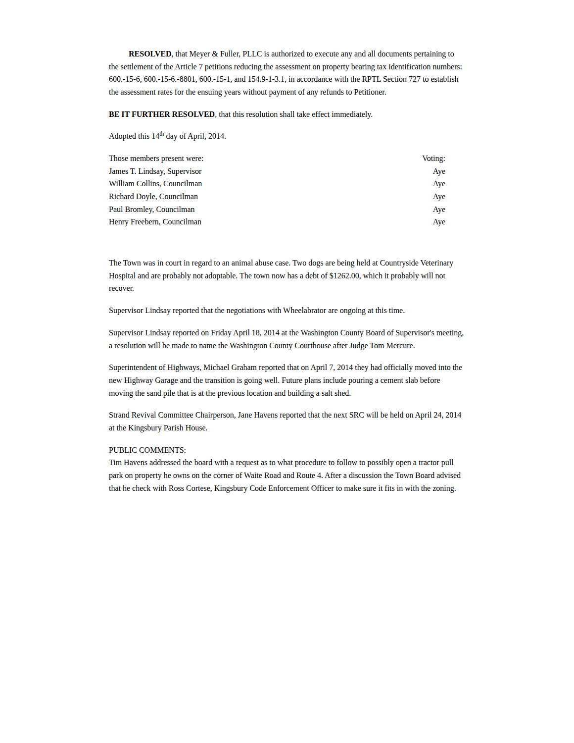RESOLVED, that Meyer & Fuller, PLLC is authorized to execute any and all documents pertaining to the settlement of the Article 7 petitions reducing the assessment on property bearing tax identification numbers: 600.-15-6, 600.-15-6.-8801, 600.-15-1, and 154.9-1-3.1, in accordance with the RPTL Section 727 to establish the assessment rates for the ensuing years without payment of any refunds to Petitioner.
BE IT FURTHER RESOLVED, that this resolution shall take effect immediately.
Adopted this 14th day of April, 2014.
| Those members present were: | Voting: |
| James T. Lindsay, Supervisor | Aye |
| William Collins, Councilman | Aye |
| Richard Doyle, Councilman | Aye |
| Paul Bromley, Councilman | Aye |
| Henry Freebern, Councilman | Aye |
The Town was in court in regard to an animal abuse case. Two dogs are being held at Countryside Veterinary Hospital and are probably not adoptable. The town now has a debt of $1262.00, which it probably will not recover.
Supervisor Lindsay reported that the negotiations with Wheelabrator are ongoing at this time.
Supervisor Lindsay reported on Friday April 18, 2014 at the Washington County Board of Supervisor's meeting, a resolution will be made to name the Washington County Courthouse after Judge Tom Mercure.
Superintendent of Highways, Michael Graham reported that on April 7, 2014 they had officially moved into the new Highway Garage and the transition is going well. Future plans include pouring a cement slab before moving the sand pile that is at the previous location and building a salt shed.
Strand Revival Committee Chairperson, Jane Havens reported that the next SRC will be held on April 24, 2014 at the Kingsbury Parish House.
PUBLIC COMMENTS:
Tim Havens addressed the board with a request as to what procedure to follow to possibly open a tractor pull park on property he owns on the corner of Waite Road and Route 4. After a discussion the Town Board advised that he check with Ross Cortese, Kingsbury Code Enforcement Officer to make sure it fits in with the zoning.